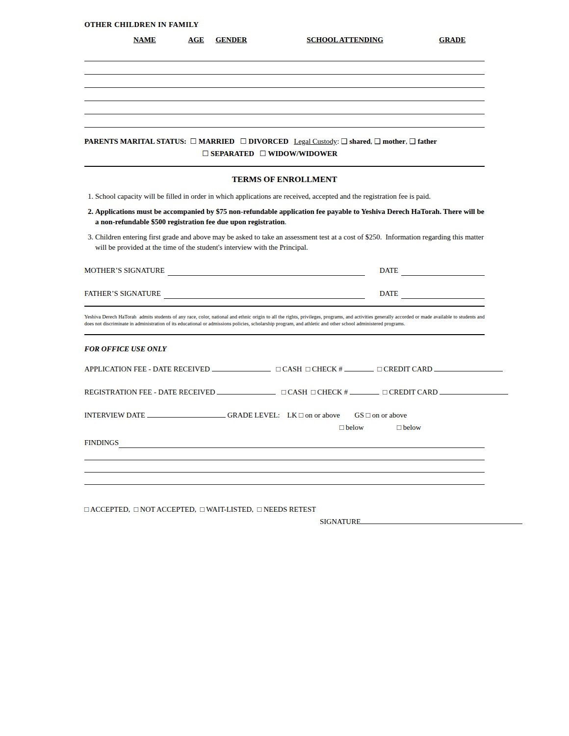OTHER CHILDREN IN FAMILY
NAME AGE GENDER SCHOOL ATTENDING GRADE
PARENTS MARITAL STATUS: ☐ MARRIED ☐ DIVORCED Legal Custody: ❑ shared, ❑ mother, ❑ father
☐ SEPARATED ☐ WIDOW/WIDOWER
TERMS OF ENROLLMENT
School capacity will be filled in order in which applications are received, accepted and the registration fee is paid.
Applications must be accompanied by $75 non-refundable application fee payable to Yeshiva Derech HaTorah. There will be a non-refundable $500 registration fee due upon registration.
Children entering first grade and above may be asked to take an assessment test at a cost of $250. Information regarding this matter will be provided at the time of the student's interview with the Principal.
MOTHER’S SIGNATURE DATE
FATHER’S SIGNATURE DATE
Yeshiva Derech HaTorah admits students of any race, color, national and ethnic origin to all the rights, privileges, programs, and activities generally accorded or made available to students and does not discriminate in administration of its educational or admissions policies, scholarship program, and athletic and other school administered programs.
FOR OFFICE USE ONLY
APPLICATION FEE - DATE RECEIVED □ CASH □ CHECK # □ CREDIT CARD
REGISTRATION FEE - DATE RECEIVED □ CASH □ CHECK # □ CREDIT CARD
INTERVIEW DATE GRADE LEVEL: LK □ on or above GS □ on or above
□ below □ below
FINDINGS
□ ACCEPTED, □ NOT ACCEPTED, □ WAIT-LISTED, □ NEEDS RETEST
SIGNATURE